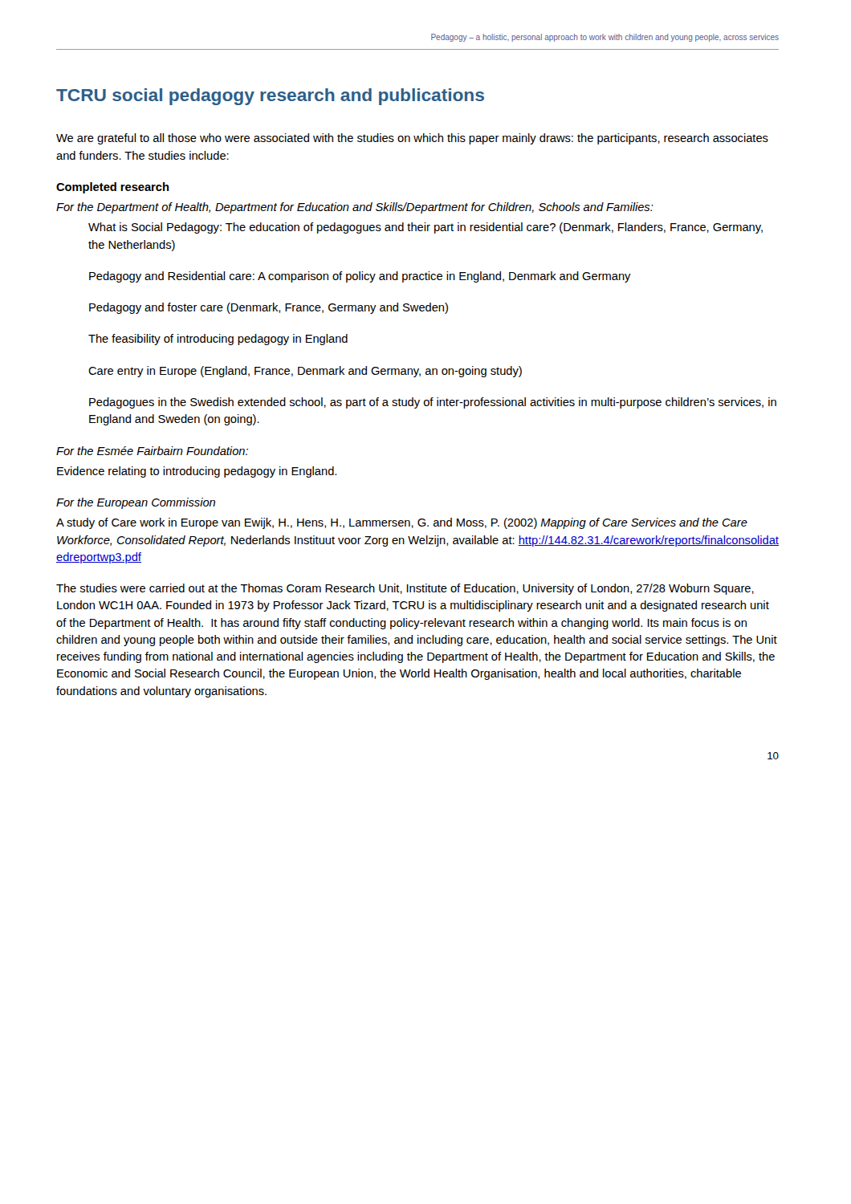Pedagogy – a holistic, personal approach to work with children and young people, across services
TCRU social pedagogy research and publications
We are grateful to all those who were associated with the studies on which this paper mainly draws: the participants, research associates and funders. The studies include:
Completed research
For the Department of Health, Department for Education and Skills/Department for Children, Schools and Families:
What is Social Pedagogy: The education of pedagogues and their part in residential care? (Denmark, Flanders, France, Germany, the Netherlands)
Pedagogy and Residential care: A comparison of policy and practice in England, Denmark and Germany
Pedagogy and foster care (Denmark, France, Germany and Sweden)
The feasibility of introducing pedagogy in England
Care entry in Europe (England, France, Denmark and Germany, an on-going study)
Pedagogues in the Swedish extended school, as part of a study of inter-professional activities in multi-purpose children’s services, in England and Sweden (on going).
For the Esmée Fairbairn Foundation:
Evidence relating to introducing pedagogy in England.
For the European Commission
A study of Care work in Europe van Ewijk, H., Hens, H., Lammersen, G. and Moss, P. (2002) Mapping of Care Services and the Care Workforce, Consolidated Report, Nederlands Instituut voor Zorg en Welzijn, available at: http://144.82.31.4/carework/reports/finalconsolidatedreportwp3.pdf
The studies were carried out at the Thomas Coram Research Unit, Institute of Education, University of London, 27/28 Woburn Square, London WC1H 0AA. Founded in 1973 by Professor Jack Tizard, TCRU is a multidisciplinary research unit and a designated research unit of the Department of Health. It has around fifty staff conducting policy-relevant research within a changing world. Its main focus is on children and young people both within and outside their families, and including care, education, health and social service settings. The Unit receives funding from national and international agencies including the Department of Health, the Department for Education and Skills, the Economic and Social Research Council, the European Union, the World Health Organisation, health and local authorities, charitable foundations and voluntary organisations.
10